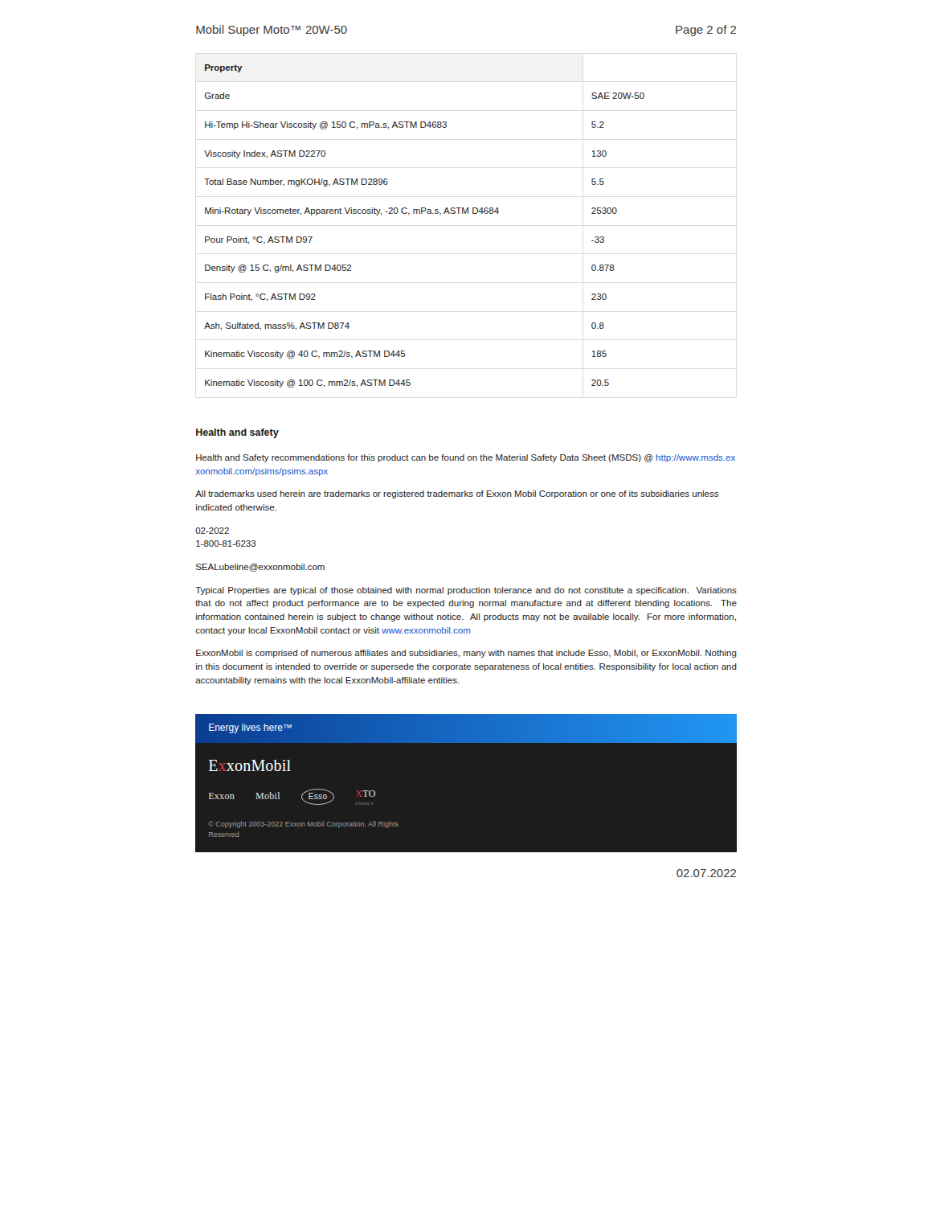Mobil Super Moto™ 20W-50
Page 2 of 2
| Property | |
| --- | --- |
| Grade | SAE 20W-50 |
| Hi-Temp Hi-Shear Viscosity @ 150 C, mPa.s, ASTM D4683 | 5.2 |
| Viscosity Index, ASTM D2270 | 130 |
| Total Base Number, mgKOH/g, ASTM D2896 | 5.5 |
| Mini-Rotary Viscometer, Apparent Viscosity, -20 C, mPa.s, ASTM D4684 | 25300 |
| Pour Point, °C, ASTM D97 | -33 |
| Density @ 15 C, g/ml, ASTM D4052 | 0.878 |
| Flash Point, °C, ASTM D92 | 230 |
| Ash, Sulfated, mass%, ASTM D874 | 0.8 |
| Kinematic Viscosity @ 40 C, mm2/s, ASTM D445 | 185 |
| Kinematic Viscosity @ 100 C, mm2/s, ASTM D445 | 20.5 |
Health and safety
Health and Safety recommendations for this product can be found on the Material Safety Data Sheet (MSDS) @ http://www.msds.exxonmobil.com/psims/psims.aspx
All trademarks used herein are trademarks or registered trademarks of Exxon Mobil Corporation or one of its subsidiaries unless indicated otherwise.
02-2022
1-800-81-6233
SEALubeline@exxonmobil.com
Typical Properties are typical of those obtained with normal production tolerance and do not constitute a specification. Variations that do not affect product performance are to be expected during normal manufacture and at different blending locations. The information contained herein is subject to change without notice. All products may not be available locally. For more information, contact your local ExxonMobil contact or visit www.exxonmobil.com
ExxonMobil is comprised of numerous affiliates and subsidiaries, many with names that include Esso, Mobil, or ExxonMobil. Nothing in this document is intended to override or supersede the corporate separateness of local entities. Responsibility for local action and accountability remains with the local ExxonMobil-affiliate entities.
Energy lives here™
ExxonMobil
Exxon Mobil Esso XTOENERGY
© Copyright 2003-2022 Exxon Mobil Corporation. All Rights Reserved
02.07.2022